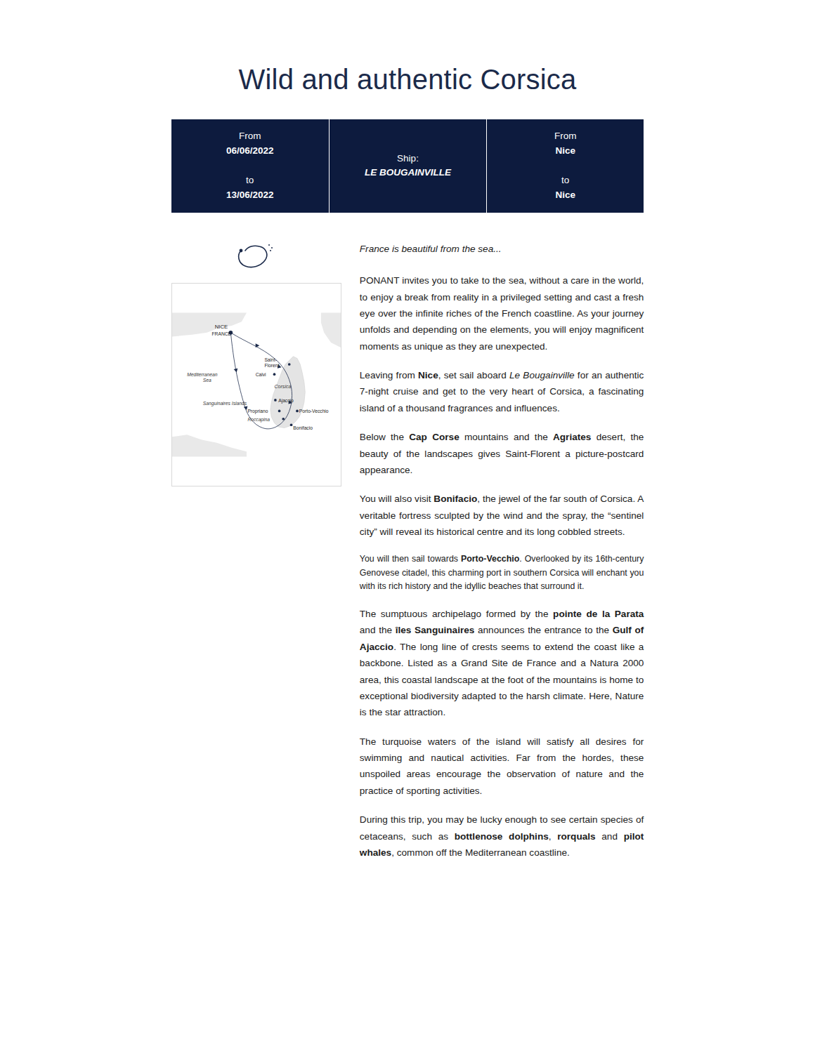Wild and authentic Corsica
From 06/06/2022
to 13/06/2022
Ship: LE BOUGAINVILLE
From Nice
to Nice
NICE FRANCE Mediterranean Sea Corsica Saint- Florent Calvi Ajaccio Sanguinaires Islands Propriano Porto-Vecchio Roccapina Bonifacio
France is beautiful from the sea...
PONANT invites you to take to the sea, without a care in the world, to enjoy a break from reality in a privileged setting and cast a fresh eye over the infinite riches of the French coastline. As your journey unfolds and depending on the elements, you will enjoy magnificent moments as unique as they are unexpected.
Leaving from Nice, set sail aboard Le Bougainville for an authentic 7-night cruise and get to the very heart of Corsica, a fascinating island of a thousand fragrances and influences.
Below the Cap Corse mountains and the Agriates desert, the beauty of the landscapes gives Saint-Florent a picture-postcard appearance.
You will also visit Bonifacio, the jewel of the far south of Corsica. A veritable fortress sculpted by the wind and the spray, the “sentinel city” will reveal its historical centre and its long cobbled streets.
You will then sail towards Porto-Vecchio. Overlooked by its 16th-century Genovese citadel, this charming port in southern Corsica will enchant you with its rich history and the idyllic beaches that surround it.
The sumptuous archipelago formed by the pointe de la Parata and the îles Sanguinaires announces the entrance to the Gulf of Ajaccio. The long line of crests seems to extend the coast like a backbone. Listed as a Grand Site de France and a Natura 2000 area, this coastal landscape at the foot of the mountains is home to exceptional biodiversity adapted to the harsh climate. Here, Nature is the star attraction.
The turquoise waters of the island will satisfy all desires for swimming and nautical activities. Far from the hordes, these unspoiled areas encourage the observation of nature and the practice of sporting activities.
During this trip, you may be lucky enough to see certain species of cetaceans, such as bottlenose dolphins, rorquals and pilot whales, common off the Mediterranean coastline.